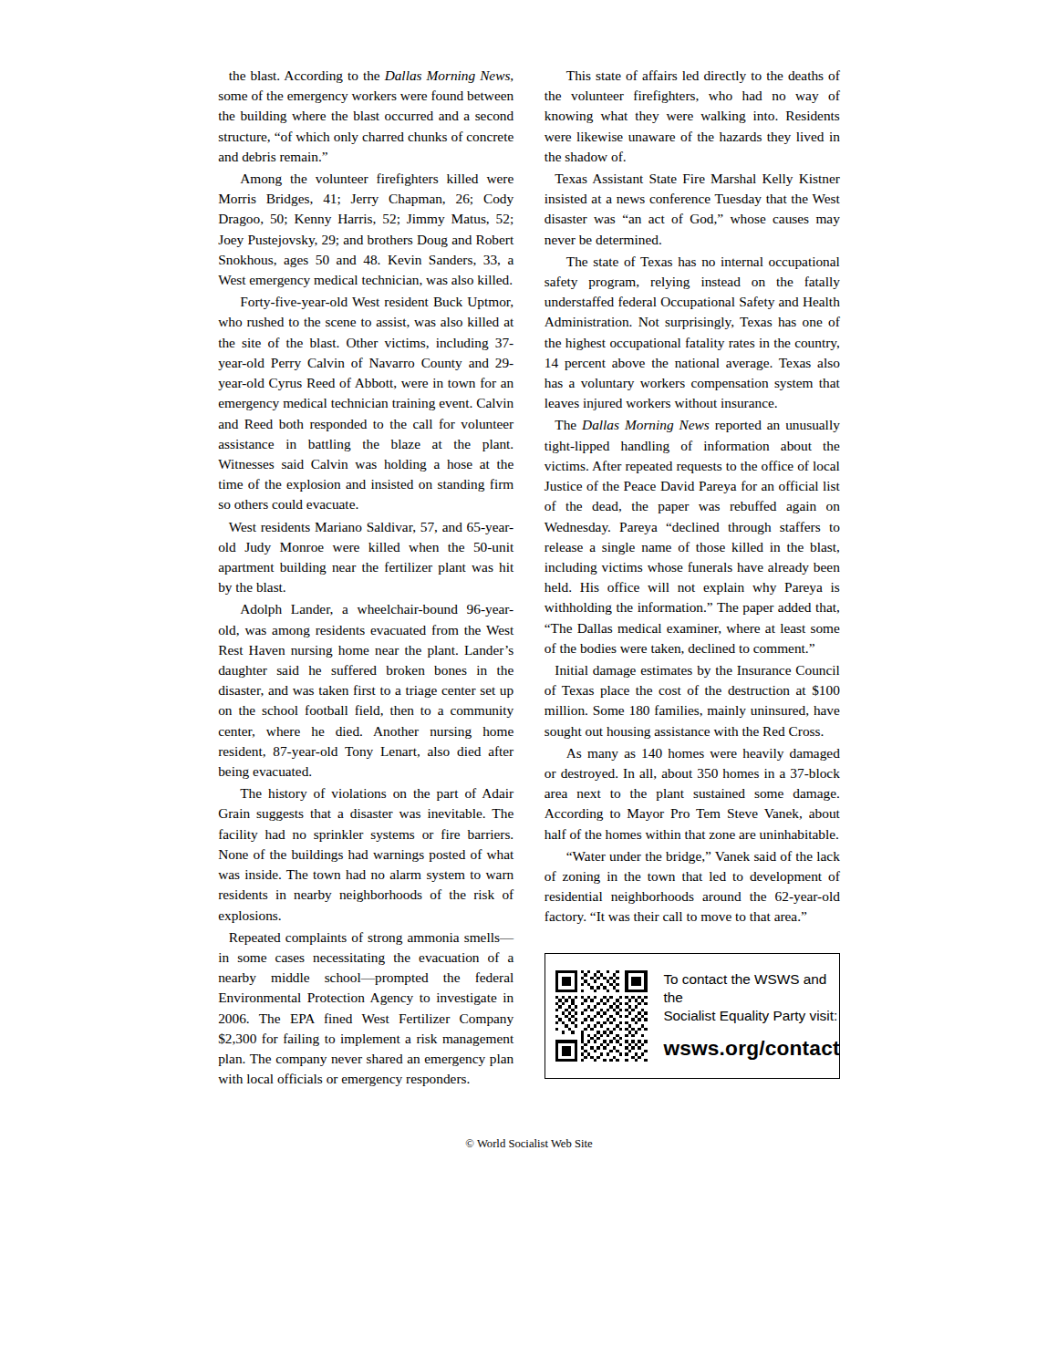the blast. According to the Dallas Morning News, some of the emergency workers were found between the building where the blast occurred and a second structure, “of which only charred chunks of concrete and debris remain.”
Among the volunteer firefighters killed were Morris Bridges, 41; Jerry Chapman, 26; Cody Dragoo, 50; Kenny Harris, 52; Jimmy Matus, 52; Joey Pustejovsky, 29; and brothers Doug and Robert Snokhous, ages 50 and 48. Kevin Sanders, 33, a West emergency medical technician, was also killed.
Forty-five-year-old West resident Buck Uptmor, who rushed to the scene to assist, was also killed at the site of the blast. Other victims, including 37-year-old Perry Calvin of Navarro County and 29-year-old Cyrus Reed of Abbott, were in town for an emergency medical technician training event. Calvin and Reed both responded to the call for volunteer assistance in battling the blaze at the plant. Witnesses said Calvin was holding a hose at the time of the explosion and insisted on standing firm so others could evacuate.
West residents Mariano Saldivar, 57, and 65-year-old Judy Monroe were killed when the 50-unit apartment building near the fertilizer plant was hit by the blast.
Adolph Lander, a wheelchair-bound 96-year-old, was among residents evacuated from the West Rest Haven nursing home near the plant. Lander’s daughter said he suffered broken bones in the disaster, and was taken first to a triage center set up on the school football field, then to a community center, where he died. Another nursing home resident, 87-year-old Tony Lenart, also died after being evacuated.
The history of violations on the part of Adair Grain suggests that a disaster was inevitable. The facility had no sprinkler systems or fire barriers. None of the buildings had warnings posted of what was inside. The town had no alarm system to warn residents in nearby neighborhoods of the risk of explosions.
Repeated complaints of strong ammonia smells—in some cases necessitating the evacuation of a nearby middle school—prompted the federal Environmental Protection Agency to investigate in 2006. The EPA fined West Fertilizer Company $2,300 for failing to implement a risk management plan. The company never shared an emergency plan with local officials or emergency responders.
This state of affairs led directly to the deaths of the volunteer firefighters, who had no way of knowing what they were walking into. Residents were likewise unaware of the hazards they lived in the shadow of.
Texas Assistant State Fire Marshal Kelly Kistner insisted at a news conference Tuesday that the West disaster was “an act of God,” whose causes may never be determined.
The state of Texas has no internal occupational safety program, relying instead on the fatally understaffed federal Occupational Safety and Health Administration. Not surprisingly, Texas has one of the highest occupational fatality rates in the country, 14 percent above the national average. Texas also has a voluntary workers compensation system that leaves injured workers without insurance.
The Dallas Morning News reported an unusually tight-lipped handling of information about the victims. After repeated requests to the office of local Justice of the Peace David Pareya for an official list of the dead, the paper was rebuffed again on Wednesday. Pareya “declined through staffers to release a single name of those killed in the blast, including victims whose funerals have already been held. His office will not explain why Pareya is withholding the information.” The paper added that, “The Dallas medical examiner, where at least some of the bodies were taken, declined to comment.”
Initial damage estimates by the Insurance Council of Texas place the cost of the destruction at $100 million. Some 180 families, mainly uninsured, have sought out housing assistance with the Red Cross.
As many as 140 homes were heavily damaged or destroyed. In all, about 350 homes in a 37-block area next to the plant sustained some damage. According to Mayor Pro Tem Steve Vanek, about half of the homes within that zone are uninhabitable.
“Water under the bridge,” Vanek said of the lack of zoning in the town that led to development of residential neighborhoods around the 62-year-old factory. “It was their call to move to that area.”
To contact the WSWS and the
Socialist Equality Party visit: wsws.org/contact
© World Socialist Web Site